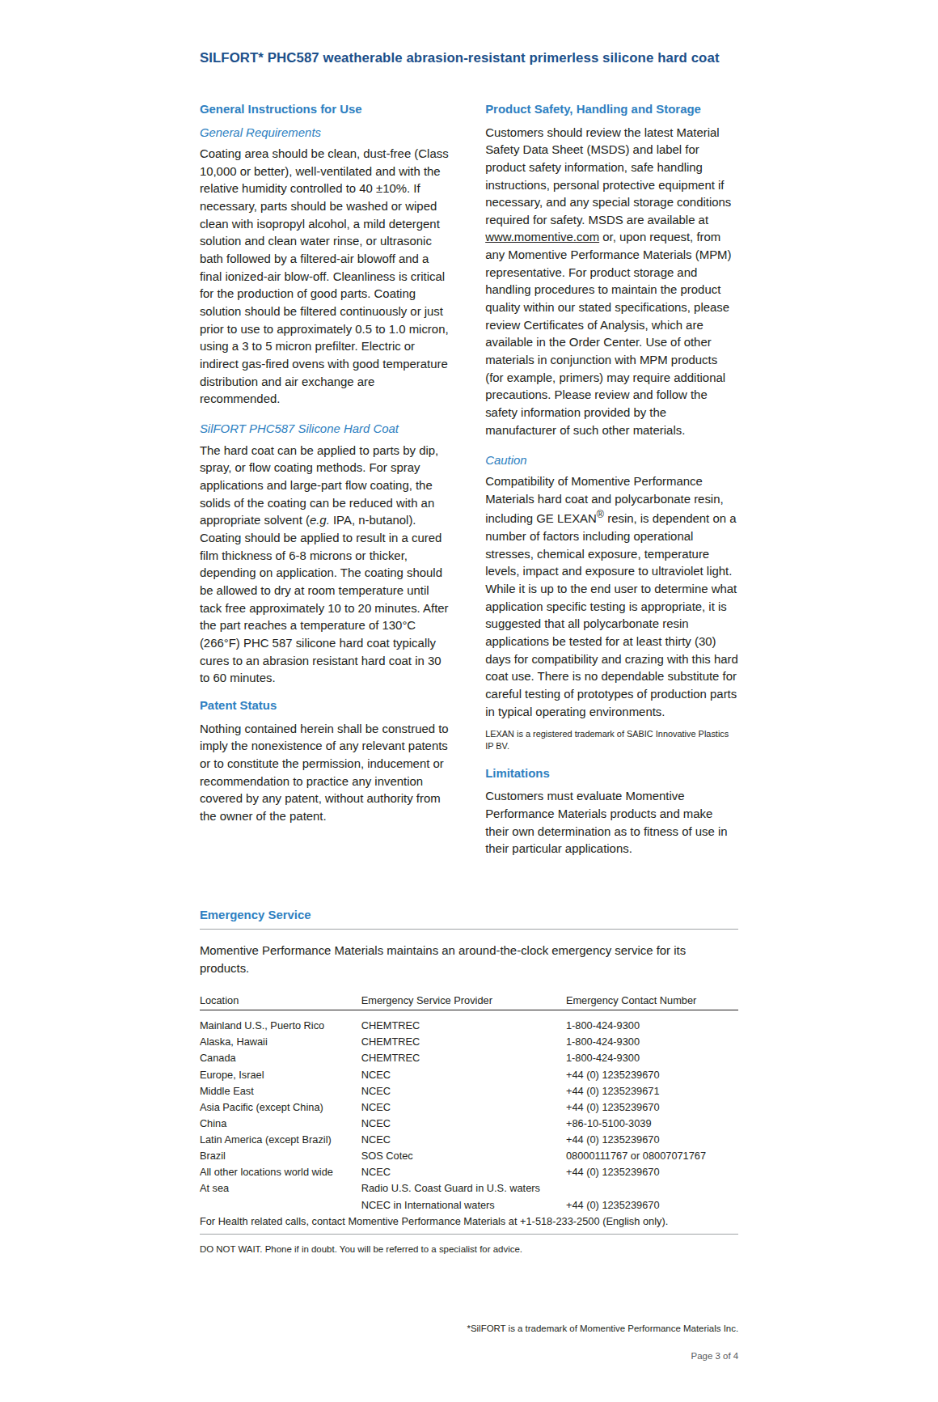SILFORT* PHC587 weatherable abrasion-resistant primerless silicone hard coat
General Instructions for Use
General Requirements
Coating area should be clean, dust-free (Class 10,000 or better), well-ventilated and with the relative humidity controlled to 40 ±10%. If necessary, parts should be washed or wiped clean with isopropyl alcohol, a mild detergent solution and clean water rinse, or ultrasonic bath followed by a filtered-air blowoff and a final ionized-air blow-off. Cleanliness is critical for the production of good parts. Coating solution should be filtered continuously or just prior to use to approximately 0.5 to 1.0 micron, using a 3 to 5 micron prefilter. Electric or indirect gas-fired ovens with good temperature distribution and air exchange are recommended.
SilFORT PHC587 Silicone Hard Coat
The hard coat can be applied to parts by dip, spray, or flow coating methods. For spray applications and large-part flow coating, the solids of the coating can be reduced with an appropriate solvent (e.g. IPA, n-butanol). Coating should be applied to result in a cured film thickness of 6-8 microns or thicker, depending on application. The coating should be allowed to dry at room temperature until tack free approximately 10 to 20 minutes. After the part reaches a temperature of 130°C (266°F) PHC 587 silicone hard coat typically cures to an abrasion resistant hard coat in 30 to 60 minutes.
Patent Status
Nothing contained herein shall be construed to imply the nonexistence of any relevant patents or to constitute the permission, inducement or recommendation to practice any invention covered by any patent, without authority from the owner of the patent.
Product Safety, Handling and Storage
Customers should review the latest Material Safety Data Sheet (MSDS) and label for product safety information, safe handling instructions, personal protective equipment if necessary, and any special storage conditions required for safety. MSDS are available at www.momentive.com or, upon request, from any Momentive Performance Materials (MPM) representative. For product storage and handling procedures to maintain the product quality within our stated specifications, please review Certificates of Analysis, which are available in the Order Center. Use of other materials in conjunction with MPM products (for example, primers) may require additional precautions. Please review and follow the safety information provided by the manufacturer of such other materials.
Caution
Compatibility of Momentive Performance Materials hard coat and polycarbonate resin, including GE LEXAN® resin, is dependent on a number of factors including operational stresses, chemical exposure, temperature levels, impact and exposure to ultraviolet light. While it is up to the end user to determine what application specific testing is appropriate, it is suggested that all polycarbonate resin applications be tested for at least thirty (30) days for compatibility and crazing with this hard coat use. There is no dependable substitute for careful testing of prototypes of production parts in typical operating environments.
LEXAN is a registered trademark of SABIC Innovative Plastics IP BV.
Limitations
Customers must evaluate Momentive Performance Materials products and make their own determination as to fitness of use in their particular applications.
Emergency Service
Momentive Performance Materials maintains an around-the-clock emergency service for its products.
| Location | Emergency Service Provider | Emergency Contact Number |
| --- | --- | --- |
| Mainland U.S., Puerto Rico | CHEMTREC | 1-800-424-9300 |
| Alaska, Hawaii | CHEMTREC | 1-800-424-9300 |
| Canada | CHEMTREC | 1-800-424-9300 |
| Europe, Israel | NCEC | +44 (0) 1235239670 |
| Middle East | NCEC | +44 (0) 1235239671 |
| Asia Pacific (except China) | NCEC | +44 (0) 1235239670 |
| China | NCEC | +86-10-5100-3039 |
| Latin America (except Brazil) | NCEC | +44 (0) 1235239670 |
| Brazil | SOS Cotec | 08000111767 or 08007071767 |
| All other locations world wide | NCEC | +44 (0) 1235239670 |
| At sea | Radio U.S. Coast Guard in U.S. waters | |
| | NCEC in International waters | +44 (0) 1235239670 |
For Health related calls, contact Momentive Performance Materials at +1-518-233-2500 (English only).
DO NOT WAIT. Phone if in doubt. You will be referred to a specialist for advice.
*SilFORT is a trademark of Momentive Performance Materials Inc.
Page 3 of 4